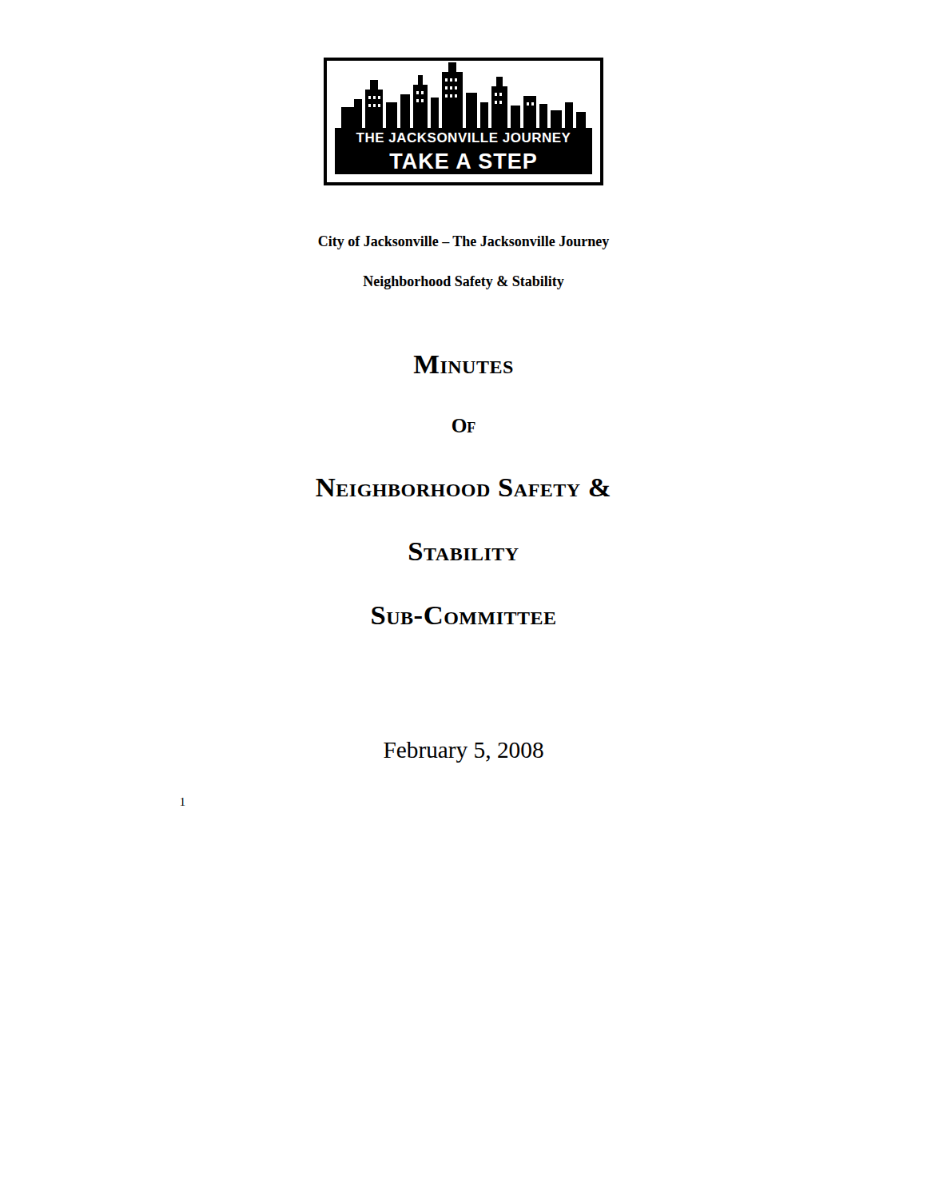THE JACKSONVILLE JOURNEY TAKE A STEP
City of Jacksonville – The Jacksonville Journey
Neighborhood Safety & Stability
Minutes
Of
Neighborhood Safety &
Stability
Sub-Committee
February 5, 2008
1